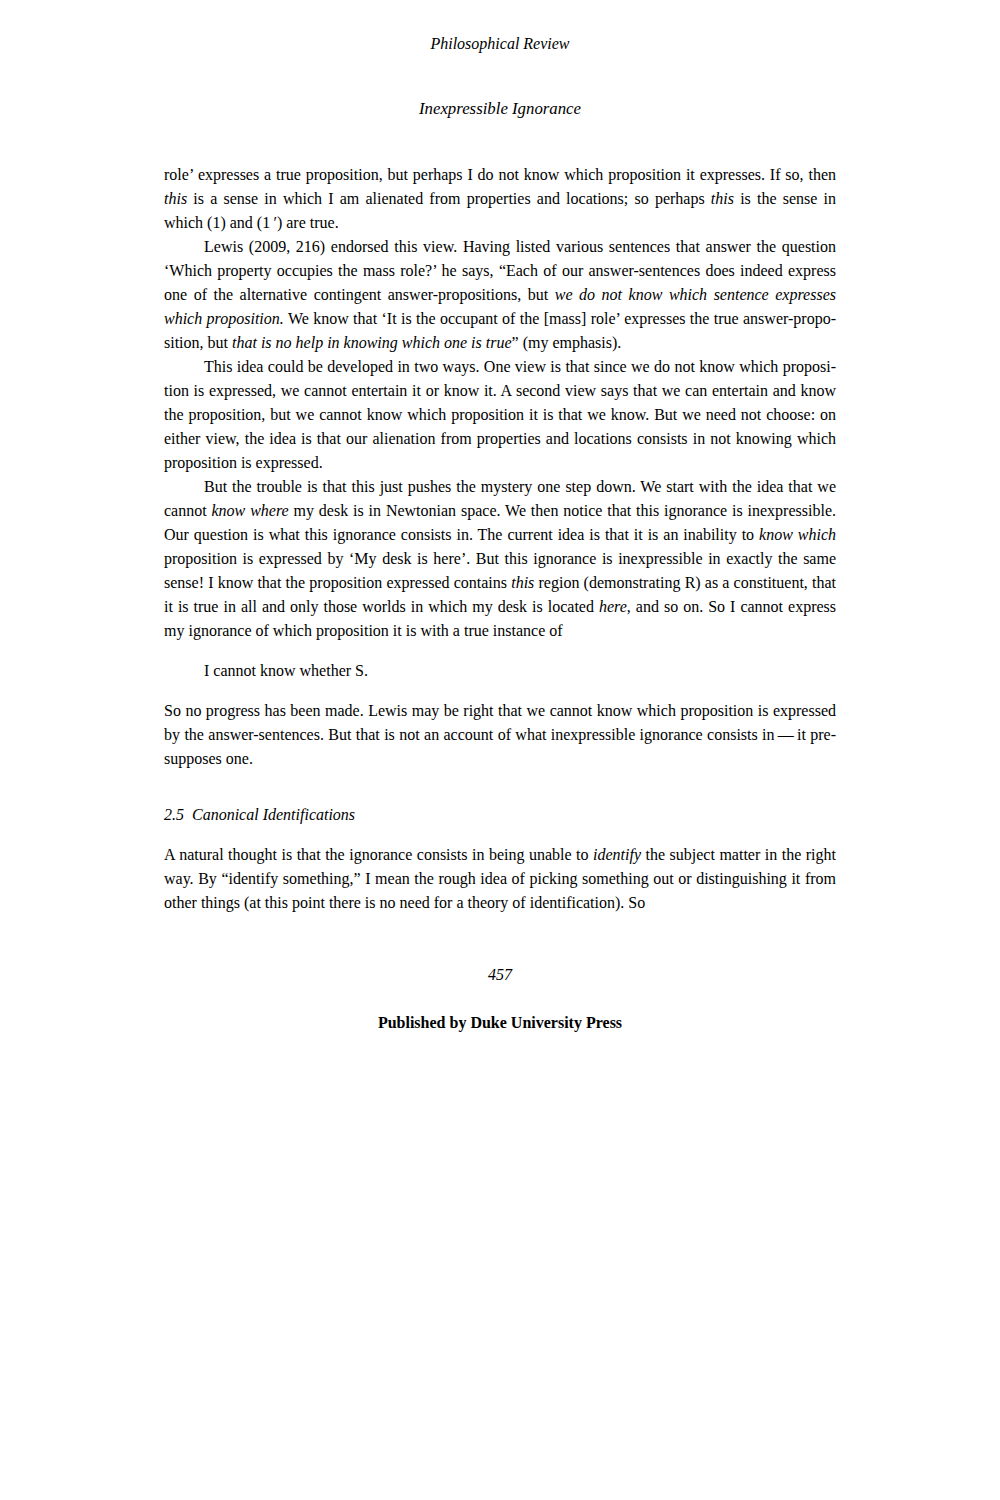Philosophical Review
Inexpressible Ignorance
role’ expresses a true proposition, but perhaps I do not know which proposition it expresses. If so, then this is a sense in which I am alienated from properties and locations; so perhaps this is the sense in which (1) and (1 ′) are true.
Lewis (2009, 216) endorsed this view. Having listed various sentences that answer the question ‘Which property occupies the mass role?’ he says, “Each of our answer-sentences does indeed express one of the alternative contingent answer-propositions, but we do not know which sentence expresses which proposition. We know that ‘It is the occupant of the [mass] role’ expresses the true answer-proposition, but that is no help in knowing which one is true” (my emphasis).
This idea could be developed in two ways. One view is that since we do not know which proposition is expressed, we cannot entertain it or know it. A second view says that we can entertain and know the proposition, but we cannot know which proposition it is that we know. But we need not choose: on either view, the idea is that our alienation from properties and locations consists in not knowing which proposition is expressed.
But the trouble is that this just pushes the mystery one step down. We start with the idea that we cannot know where my desk is in Newtonian space. We then notice that this ignorance is inexpressible. Our question is what this ignorance consists in. The current idea is that it is an inability to know which proposition is expressed by ‘My desk is here’. But this ignorance is inexpressible in exactly the same sense! I know that the proposition expressed contains this region (demonstrating R) as a constituent, that it is true in all and only those worlds in which my desk is located here, and so on. So I cannot express my ignorance of which proposition it is with a true instance of
I cannot know whether S.
So no progress has been made. Lewis may be right that we cannot know which proposition is expressed by the answer-sentences. But that is not an account of what inexpressible ignorance consists in — it presupposes one.
2.5 Canonical Identifications
A natural thought is that the ignorance consists in being unable to identify the subject matter in the right way. By “identify something,” I mean the rough idea of picking something out or distinguishing it from other things (at this point there is no need for a theory of identification). So
457
Published by Duke University Press